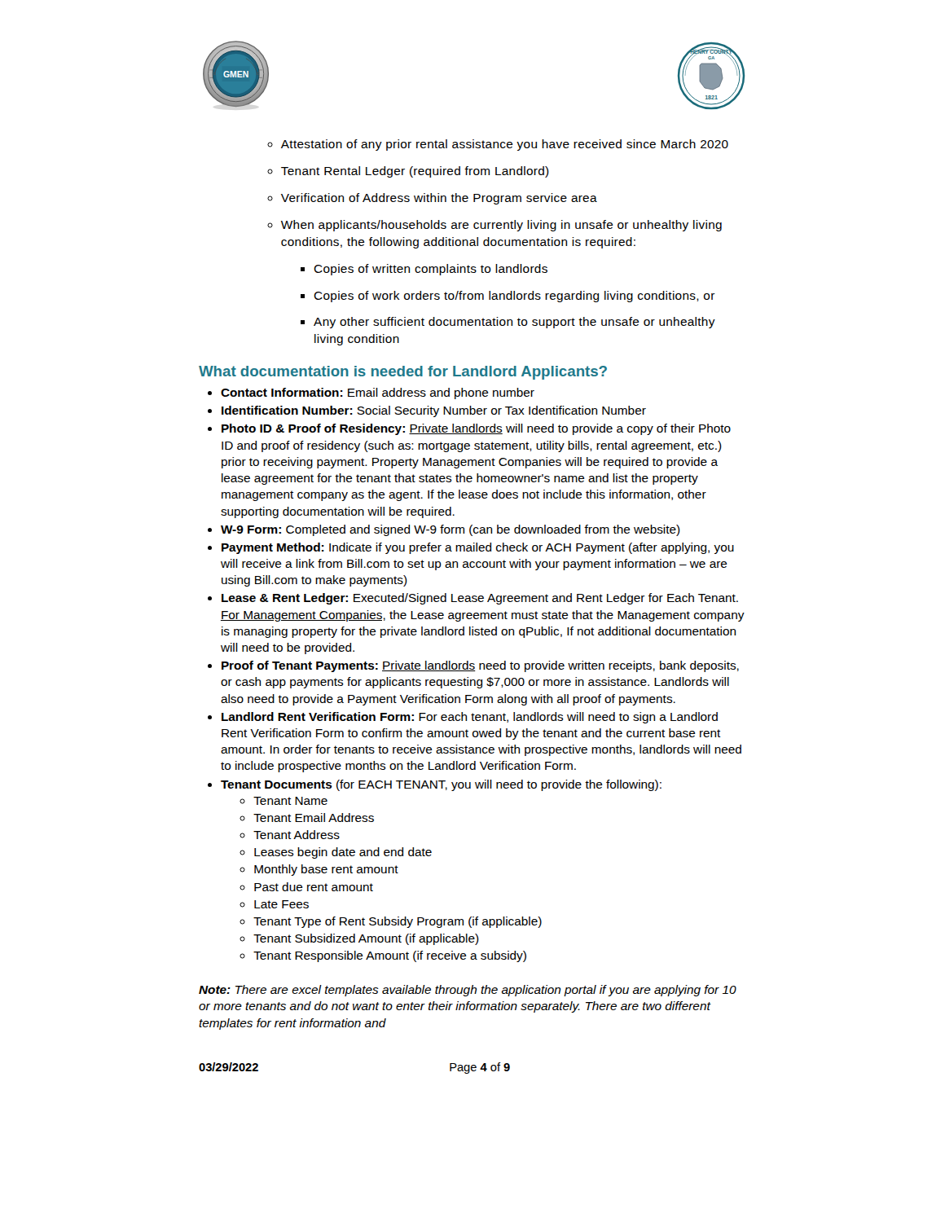GMEN
HENRY COUNTY GA 1821
Attestation of any prior rental assistance you have received since March 2020
Tenant Rental Ledger (required from Landlord)
Verification of Address within the Program service area
When applicants/households are currently living in unsafe or unhealthy living conditions, the following additional documentation is required:
Copies of written complaints to landlords
Copies of work orders to/from landlords regarding living conditions, or
Any other sufficient documentation to support the unsafe or unhealthy living condition
What documentation is needed for Landlord Applicants?
Contact Information: Email address and phone number
Identification Number: Social Security Number or Tax Identification Number
Photo ID & Proof of Residency: Private landlords will need to provide a copy of their Photo ID and proof of residency (such as: mortgage statement, utility bills, rental agreement, etc.) prior to receiving payment. Property Management Companies will be required to provide a lease agreement for the tenant that states the homeowner's name and list the property management company as the agent. If the lease does not include this information, other supporting documentation will be required.
W-9 Form: Completed and signed W-9 form (can be downloaded from the website)
Payment Method: Indicate if you prefer a mailed check or ACH Payment (after applying, you will receive a link from Bill.com to set up an account with your payment information – we are using Bill.com to make payments)
Lease & Rent Ledger: Executed/Signed Lease Agreement and Rent Ledger for Each Tenant. For Management Companies, the Lease agreement must state that the Management company is managing property for the private landlord listed on qPublic, If not additional documentation will need to be provided.
Proof of Tenant Payments: Private landlords need to provide written receipts, bank deposits, or cash app payments for applicants requesting $7,000 or more in assistance. Landlords will also need to provide a Payment Verification Form along with all proof of payments.
Landlord Rent Verification Form: For each tenant, landlords will need to sign a Landlord Rent Verification Form to confirm the amount owed by the tenant and the current base rent amount. In order for tenants to receive assistance with prospective months, landlords will need to include prospective months on the Landlord Verification Form.
Tenant Documents (for EACH TENANT, you will need to provide the following):
Tenant Name
Tenant Email Address
Tenant Address
Leases begin date and end date
Monthly base rent amount
Past due rent amount
Late Fees
Tenant Type of Rent Subsidy Program (if applicable)
Tenant Subsidized Amount (if applicable)
Tenant Responsible Amount (if receive a subsidy)
Note: There are excel templates available through the application portal if you are applying for 10 or more tenants and do not want to enter their information separately. There are two different templates for rent information and
03/29/2022
Page 4 of 9